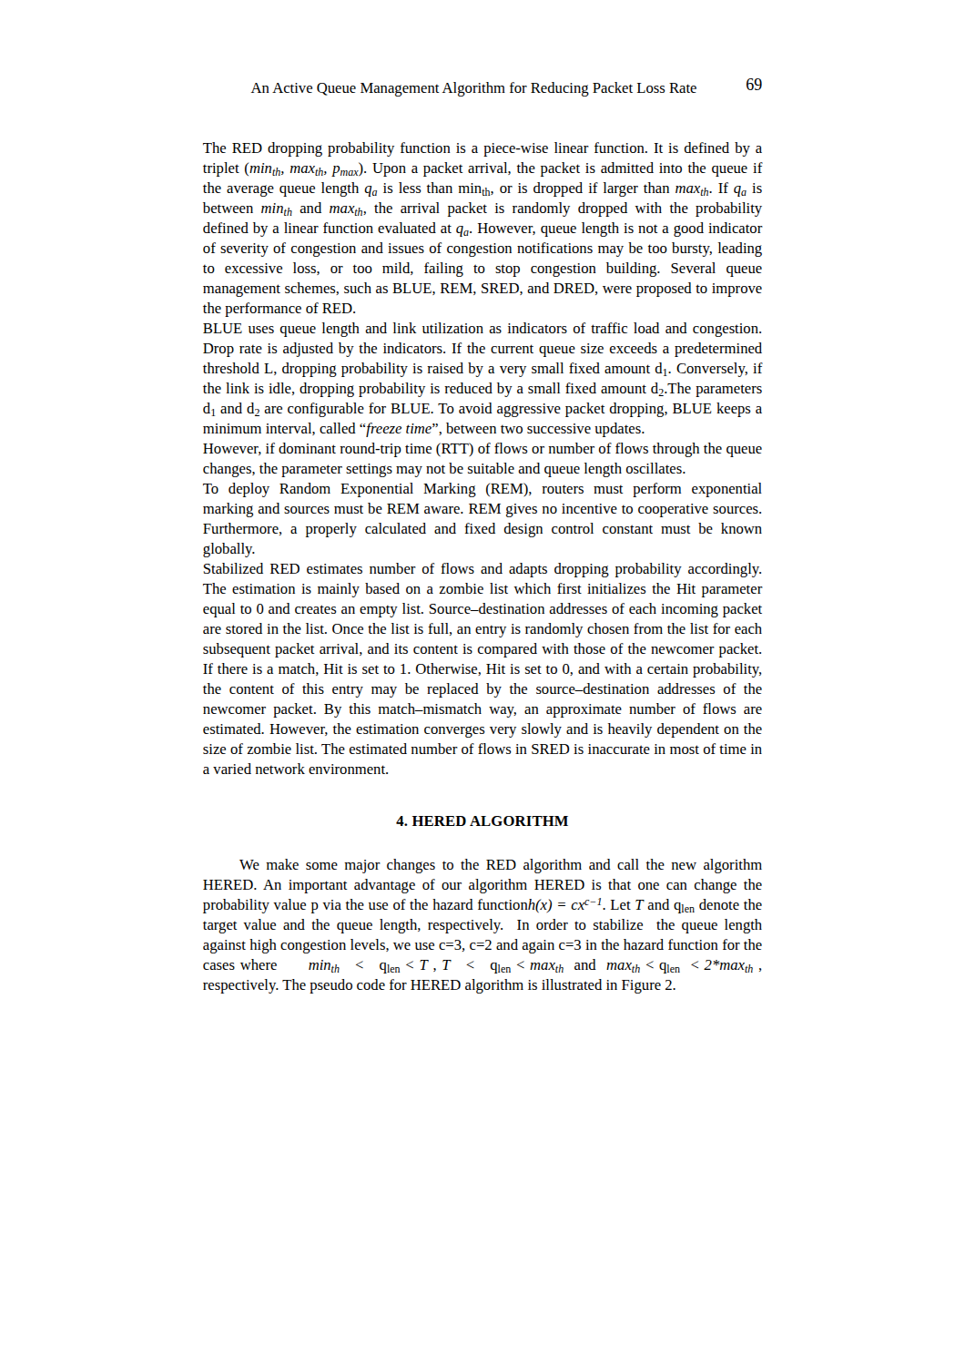An Active Queue Management Algorithm for Reducing Packet Loss Rate 69
The RED dropping probability function is a piece-wise linear function. It is defined by a triplet (minth, maxth, pmax). Upon a packet arrival, the packet is admitted into the queue if the average queue length qa is less than minth, or is dropped if larger than maxth. If qa is between minth and maxth, the arrival packet is randomly dropped with the probability defined by a linear function evaluated at qa. However, queue length is not a good indicator of severity of congestion and issues of congestion notifications may be too bursty, leading to excessive loss, or too mild, failing to stop congestion building. Several queue management schemes, such as BLUE, REM, SRED, and DRED, were proposed to improve the performance of RED.
BLUE uses queue length and link utilization as indicators of traffic load and congestion. Drop rate is adjusted by the indicators. If the current queue size exceeds a predetermined threshold L, dropping probability is raised by a very small fixed amount d1. Conversely, if the link is idle, dropping probability is reduced by a small fixed amount d2.The parameters d1 and d2 are configurable for BLUE. To avoid aggressive packet dropping, BLUE keeps a minimum interval, called “freeze time”, between two successive updates.
However, if dominant round-trip time (RTT) of flows or number of flows through the queue changes, the parameter settings may not be suitable and queue length oscillates.
To deploy Random Exponential Marking (REM), routers must perform exponential marking and sources must be REM aware. REM gives no incentive to cooperative sources. Furthermore, a properly calculated and fixed design control constant must be known globally.
Stabilized RED estimates number of flows and adapts dropping probability accordingly. The estimation is mainly based on a zombie list which first initializes the Hit parameter equal to 0 and creates an empty list. Source–destination addresses of each incoming packet are stored in the list. Once the list is full, an entry is randomly chosen from the list for each subsequent packet arrival, and its content is compared with those of the newcomer packet. If there is a match, Hit is set to 1. Otherwise, Hit is set to 0, and with a certain probability, the content of this entry may be replaced by the source–destination addresses of the newcomer packet. By this match–mismatch way, an approximate number of flows are estimated. However, the estimation converges very slowly and is heavily dependent on the size of zombie list. The estimated number of flows in SRED is inaccurate in most of time in a varied network environment.
4. HERED ALGORITHM
We make some major changes to the RED algorithm and call the new algorithm HERED. An important advantage of our algorithm HERED is that one can change the probability value p via the use of the hazard functionh(x) = cxc−1. Let T and qlen denote the target value and the queue length, respectively. In order to stabilize the queue length against high congestion levels, we use c=3, c=2 and again c=3 in the hazard function for the cases where minth < qlen < T , T < qlen < maxth and maxth < qlen < 2*maxth , respectively. The pseudo code for HERED algorithm is illustrated in Figure 2.